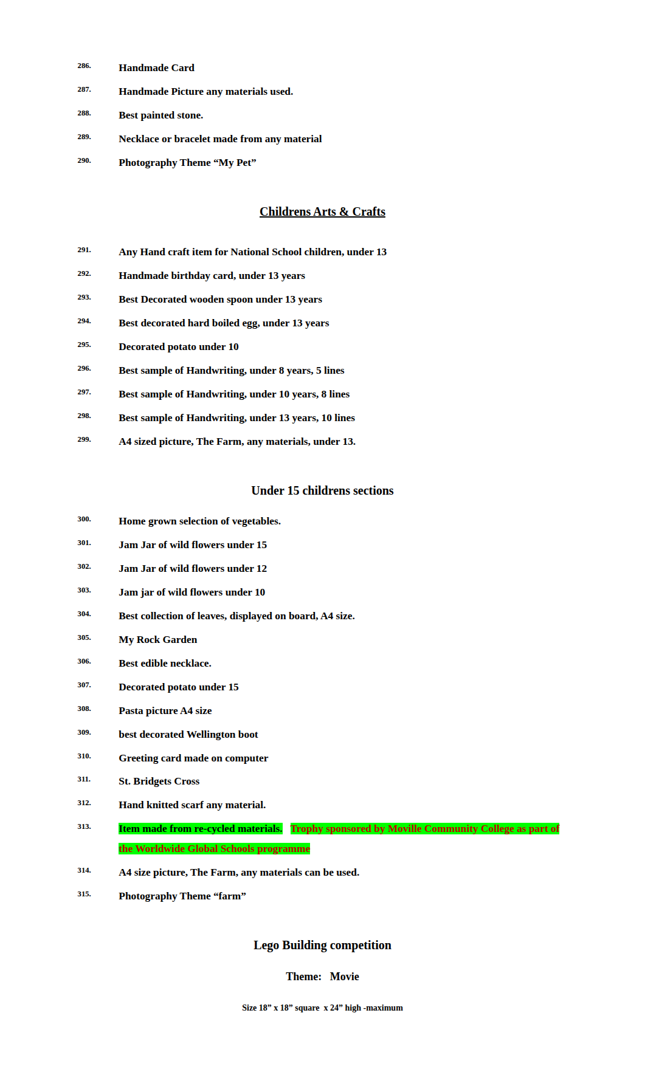Handmade Card
Handmade Picture any materials used.
Best painted stone.
Necklace or bracelet made from any material
Photography Theme “My Pet”
Childrens Arts & Crafts
Any Hand craft item for National School children, under 13
Handmade birthday card, under 13 years
Best Decorated wooden spoon under 13 years
Best decorated hard boiled egg, under 13 years
Decorated potato under 10
Best sample of Handwriting, under 8 years, 5 lines
Best sample of Handwriting, under 10 years, 8 lines
Best sample of Handwriting, under 13 years, 10 lines
A4 sized picture, The Farm, any materials, under 13.
Under 15 childrens sections
Home grown selection of vegetables.
Jam Jar of wild flowers under 15
Jam Jar of wild flowers under 12
Jam jar of wild flowers under 10
Best collection of leaves, displayed on board, A4 size.
My Rock Garden
Best edible necklace.
Decorated potato under 15
Pasta picture A4 size
best decorated Wellington boot
Greeting card made on computer
St. Bridgets Cross
Hand knitted scarf any material.
Item made from re-cycled materials. Trophy sponsored by Moville Community College as part of the Worldwide Global Schools programme
A4 size picture, The Farm, any materials can be used.
Photography Theme “farm”
Lego Building competition
Theme: Movie
Size 18” x 18” square x 24” high -maximum